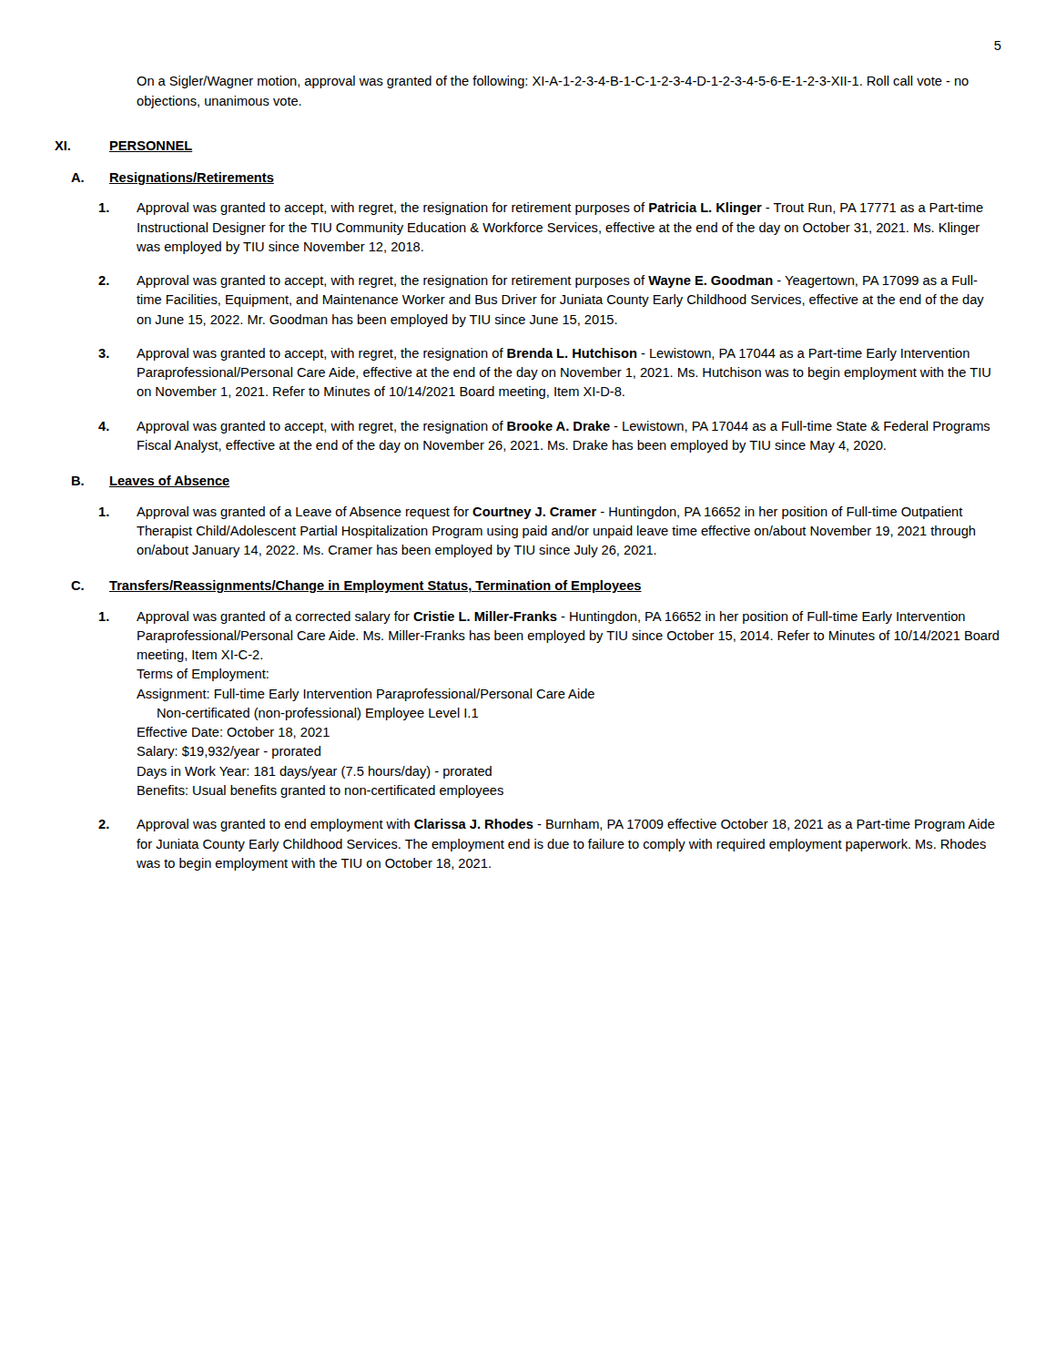5
On a Sigler/Wagner motion, approval was granted of the following: XI-A-1-2-3-4-B-1-C-1-2-3-4-D-1-2-3-4-5-6-E-1-2-3-XII-1. Roll call vote - no objections, unanimous vote.
XI.
PERSONNEL
A.
Resignations/Retirements
1.
Approval was granted to accept, with regret, the resignation for retirement purposes of Patricia L. Klinger - Trout Run, PA 17771 as a Part-time Instructional Designer for the TIU Community Education & Workforce Services, effective at the end of the day on October 31, 2021. Ms. Klinger was employed by TIU since November 12, 2018.
2.
Approval was granted to accept, with regret, the resignation for retirement purposes of Wayne E. Goodman - Yeagertown, PA 17099 as a Full-time Facilities, Equipment, and Maintenance Worker and Bus Driver for Juniata County Early Childhood Services, effective at the end of the day on June 15, 2022. Mr. Goodman has been employed by TIU since June 15, 2015.
3.
Approval was granted to accept, with regret, the resignation of Brenda L. Hutchison - Lewistown, PA 17044 as a Part-time Early Intervention Paraprofessional/Personal Care Aide, effective at the end of the day on November 1, 2021. Ms. Hutchison was to begin employment with the TIU on November 1, 2021. Refer to Minutes of 10/14/2021 Board meeting, Item XI-D-8.
4.
Approval was granted to accept, with regret, the resignation of Brooke A. Drake - Lewistown, PA 17044 as a Full-time State & Federal Programs Fiscal Analyst, effective at the end of the day on November 26, 2021. Ms. Drake has been employed by TIU since May 4, 2020.
B.
Leaves of Absence
1.
Approval was granted of a Leave of Absence request for Courtney J. Cramer - Huntingdon, PA 16652 in her position of Full-time Outpatient Therapist Child/Adolescent Partial Hospitalization Program using paid and/or unpaid leave time effective on/about November 19, 2021 through on/about January 14, 2022. Ms. Cramer has been employed by TIU since July 26, 2021.
C.
Transfers/Reassignments/Change in Employment Status, Termination of Employees
1.
Approval was granted of a corrected salary for Cristie L. Miller-Franks - Huntingdon, PA 16652 in her position of Full-time Early Intervention Paraprofessional/Personal Care Aide. Ms. Miller-Franks has been employed by TIU since October 15, 2014. Refer to Minutes of 10/14/2021 Board meeting, Item XI-C-2.
Terms of Employment:
Assignment: Full-time Early Intervention Paraprofessional/Personal Care Aide
Non-certificated (non-professional) Employee Level I.1
Effective Date: October 18, 2021
Salary: $19,932/year - prorated
Days in Work Year: 181 days/year (7.5 hours/day) - prorated
Benefits: Usual benefits granted to non-certificated employees
2.
Approval was granted to end employment with Clarissa J. Rhodes - Burnham, PA 17009 effective October 18, 2021 as a Part-time Program Aide for Juniata County Early Childhood Services. The employment end is due to failure to comply with required employment paperwork. Ms. Rhodes was to begin employment with the TIU on October 18, 2021.